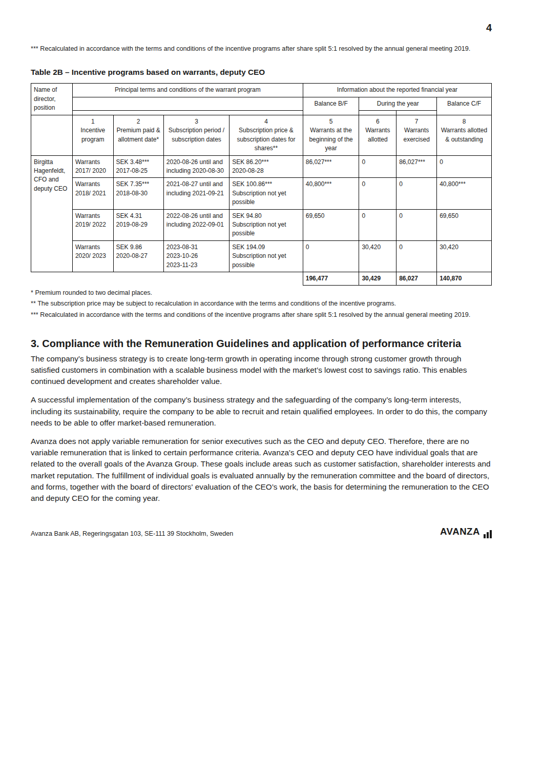4
*** Recalculated in accordance with the terms and conditions of the incentive programs after share split 5:1 resolved by the annual general meeting 2019.
Table 2B – Incentive programs based on warrants, deputy CEO
| Name of director, position | Principal terms and conditions of the warrant program | Information about the reported financial year |
| --- | --- | --- |
| | Balance B/F | During the year | Balance C/F |
| | 1 Incentive program | 2 Premium paid & allotment date* | 3 Subscription period / subscription dates | 4 Subscription price & subscription dates for shares** | 5 Warrants at the beginning of the year | 6 Warrants allotted | 7 Warrants exercised | 8 Warrants allotted & outstanding |
| Birgitta Hagenfeldt, CFO and deputy CEO | Warrants 2017/ 2020 | SEK 3.48*** 2017-08-25 | 2020-08-26 until and including 2020-08-30 | SEK 86.20*** 2020-08-28 | 86,027*** | 0 | 86,027*** | 0 |
| Warrants 2018/ 2021 | SEK 7.35*** 2018-08-30 | 2021-08-27 until and including 2021-09-21 | SEK 100.86*** Subscription not yet possible | 40,800*** | 0 | 0 | 40,800*** |
| Warrants 2019/ 2022 | SEK 4.31 2019-08-29 | 2022-08-26 until and including 2022-09-01 | SEK 94.80 Subscription not yet possible | 69,650 | 0 | 0 | 69,650 |
| Warrants 2020/ 2023 | SEK 9.86 2020-08-27 | 2023-08-31 2023-10-26 2023-11-23 | SEK 194.09 Subscription not yet possible | 0 | 30,420 | 0 | 30,420 |
| | | | | | 196,477 | 30,429 | 86,027 | 140,870 |
* Premium rounded to two decimal places.
** The subscription price may be subject to recalculation in accordance with the terms and conditions of the incentive programs.
*** Recalculated in accordance with the terms and conditions of the incentive programs after share split 5:1 resolved by the annual general meeting 2019.
3. Compliance with the Remuneration Guidelines and application of performance criteria
The company’s business strategy is to create long-term growth in operating income through strong customer growth through satisfied customers in combination with a scalable business model with the market’s lowest cost to savings ratio. This enables continued development and creates shareholder value.
A successful implementation of the company’s business strategy and the safeguarding of the company’s long-term interests, including its sustainability, require the company to be able to recruit and retain qualified employees. In order to do this, the company needs to be able to offer market-based remuneration.
Avanza does not apply variable remuneration for senior executives such as the CEO and deputy CEO. Therefore, there are no variable remuneration that is linked to certain performance criteria. Avanza's CEO and deputy CEO have individual goals that are related to the overall goals of the Avanza Group. These goals include areas such as customer satisfaction, shareholder interests and market reputation. The fulfillment of individual goals is evaluated annually by the remuneration committee and the board of directors, and forms, together with the board of directors' evaluation of the CEO’s work, the basis for determining the remuneration to the CEO and deputy CEO for the coming year.
Avanza Bank AB, Regeringsgatan 103, SE-111 39 Stockholm, Sweden
AVANZA